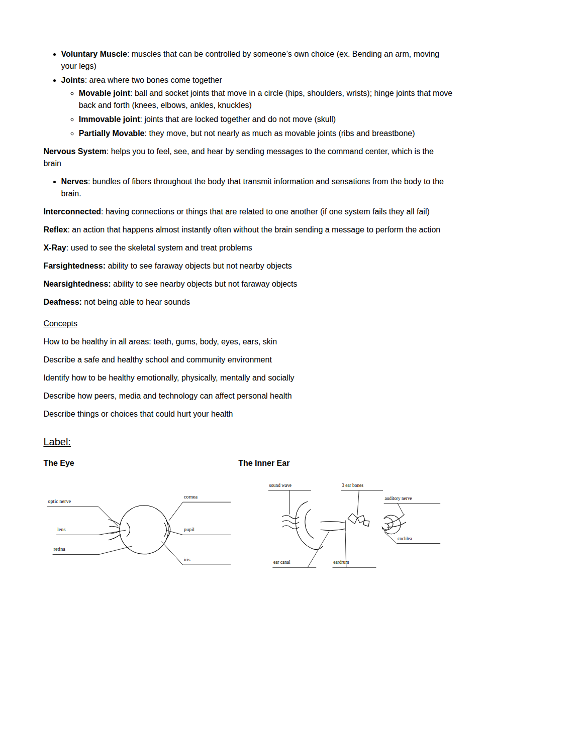Voluntary Muscle: muscles that can be controlled by someone’s own choice (ex. Bending an arm, moving your legs)
Joints: area where two bones come together
Movable joint: ball and socket joints that move in a circle (hips, shoulders, wrists); hinge joints that move back and forth (knees, elbows, ankles, knuckles)
Immovable joint: joints that are locked together and do not move (skull)
Partially Movable: they move, but not nearly as much as movable joints (ribs and breastbone)
Nervous System: helps you to feel, see, and hear by sending messages to the command center, which is the brain
Nerves: bundles of fibers throughout the body that transmit information and sensations from the body to the brain.
Interconnected: having connections or things that are related to one another (if one system fails they all fail)
Reflex: an action that happens almost instantly often without the brain sending a message to perform the action
X-Ray: used to see the skeletal system and treat problems
Farsightedness: ability to see faraway objects but not nearby objects
Nearsightedness: ability to see nearby objects but not faraway objects
Deafness: not being able to hear sounds
Concepts
How to be healthy in all areas: teeth, gums, body, eyes, ears, skin
Describe a safe and healthy school and community environment
Identify how to be healthy emotionally, physically, mentally and socially
Describe how peers, media and technology can affect personal health
Describe things or choices that could hurt your health
Label:
The Eye The Inner Ear
optic nerve lens retina cornea pupil iris
sound wave 3 ear bones auditory nerve cochlea ear canal eardrum